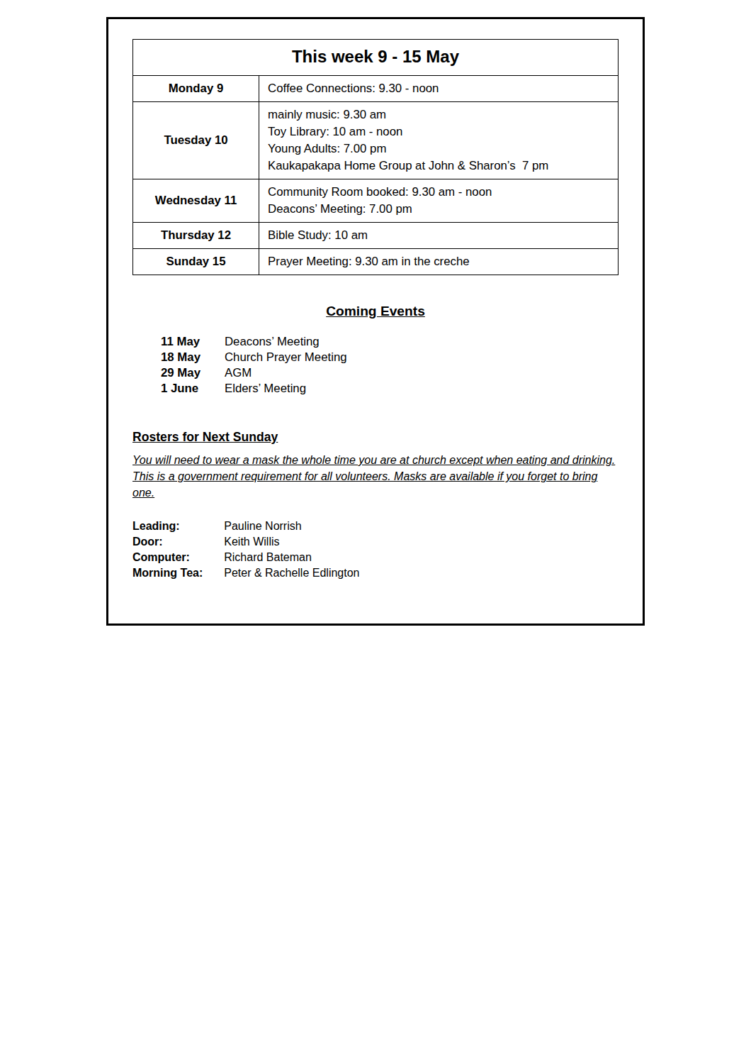This week 9 - 15 May
| Monday 9 | Coffee Connections: 9.30 - noon |
| Tuesday 10 | mainly music: 9.30 am Toy Library: 10 am - noon Young Adults: 7.00 pm Kaukapakapa Home Group at John & Sharon’s 7 pm |
| Wednesday 11 | Community Room booked: 9.30 am - noon Deacons’ Meeting: 7.00 pm |
| Thursday 12 | Bible Study: 10 am |
| Sunday 15 | Prayer Meeting: 9.30 am in the creche |
Coming Events
11 May Deacons’ Meeting
18 May Church Prayer Meeting
29 May AGM
1 June Elders’ Meeting
Rosters for Next Sunday
You will need to wear a mask the whole time you are at church except when eating and drinking. This is a government requirement for all volunteers. Masks are available if you forget to bring one.
| Leading: | Pauline Norrish |
| Door: | Keith Willis |
| Computer: | Richard Bateman |
| Morning Tea: | Peter & Rachelle Edlington |